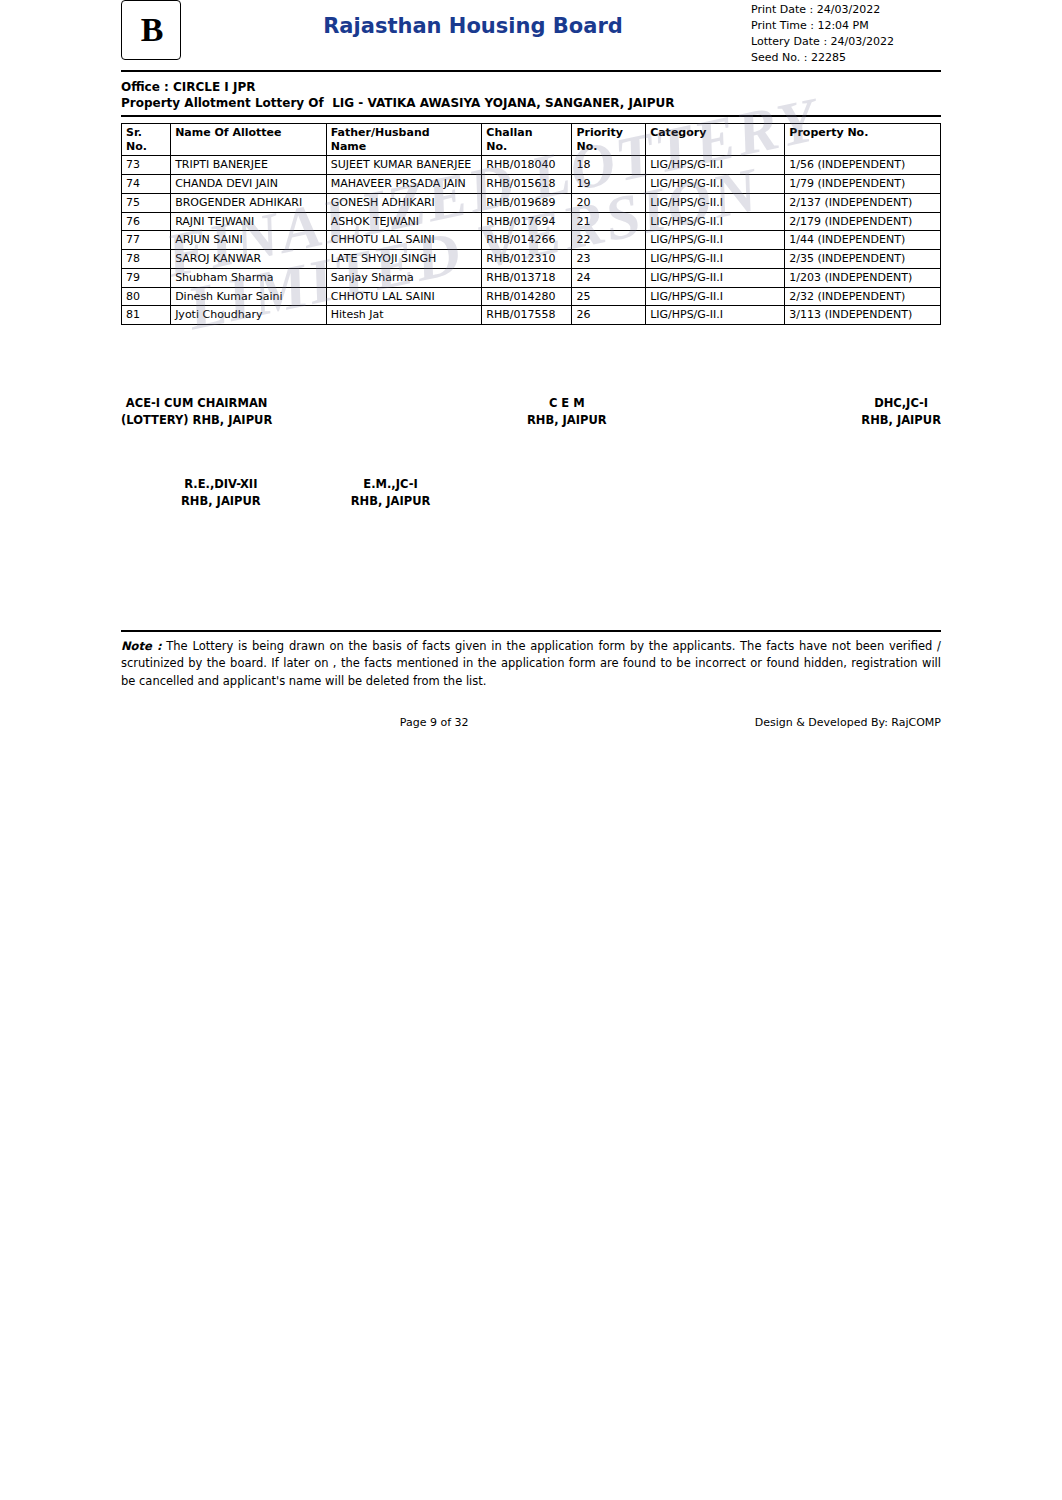FINALIZED LOTTERY
LIMITED VERSION
B
Rajasthan Housing Board
Print Date : 24/03/2022
Print Time : 12:04 PM
Lottery Date : 24/03/2022
Seed No. : 22285
Office : CIRCLE I JPR
Property Allotment Lottery Of LIG - VATIKA AWASIYA YOJANA, SANGANER, JAIPUR
| Sr. No. | Name Of Allottee | Father/Husband Name | Challan No. | Priority No. | Category | Property No. |
| --- | --- | --- | --- | --- | --- | --- |
| 73 | TRIPTI BANERJEE | SUJEET KUMAR BANERJEE | RHB/018040 | 18 | LIG/HPS/G-II.I | 1/56 (INDEPENDENT) |
| 74 | CHANDA DEVI JAIN | MAHAVEER PRSADA JAIN | RHB/015618 | 19 | LIG/HPS/G-II.I | 1/79 (INDEPENDENT) |
| 75 | BROGENDER ADHIKARI | GONESH ADHIKARI | RHB/019689 | 20 | LIG/HPS/G-II.I | 2/137 (INDEPENDENT) |
| 76 | RAJNI TEJWANI | ASHOK TEJWANI | RHB/017694 | 21 | LIG/HPS/G-II.I | 2/179 (INDEPENDENT) |
| 77 | ARJUN SAINI | CHHOTU LAL SAINI | RHB/014266 | 22 | LIG/HPS/G-II.I | 1/44 (INDEPENDENT) |
| 78 | SAROJ KANWAR | LATE SHYOJI SINGH | RHB/012310 | 23 | LIG/HPS/G-II.I | 2/35 (INDEPENDENT) |
| 79 | Shubham Sharma | Sanjay Sharma | RHB/013718 | 24 | LIG/HPS/G-II.I | 1/203 (INDEPENDENT) |
| 80 | Dinesh Kumar Saini | CHHOTU LAL SAINI | RHB/014280 | 25 | LIG/HPS/G-II.I | 2/32 (INDEPENDENT) |
| 81 | Jyoti Choudhary | Hitesh Jat | RHB/017558 | 26 | LIG/HPS/G-II.I | 3/113 (INDEPENDENT) |
ACE-I CUM CHAIRMAN
(LOTTERY) RHB, JAIPUR
C E M
RHB, JAIPUR
DHC,JC-I
RHB, JAIPUR
R.E.,DIV-XII
RHB, JAIPUR
E.M.,JC-I
RHB, JAIPUR
Note : The Lottery is being drawn on the basis of facts given in the application form by the applicants. The facts have not been verified / scrutinized by the board. If later on , the facts mentioned in the application form are found to be incorrect or found hidden, registration will be cancelled and applicant's name will be deleted from the list.
Page 9 of 32
Design & Developed By: RajCOMP